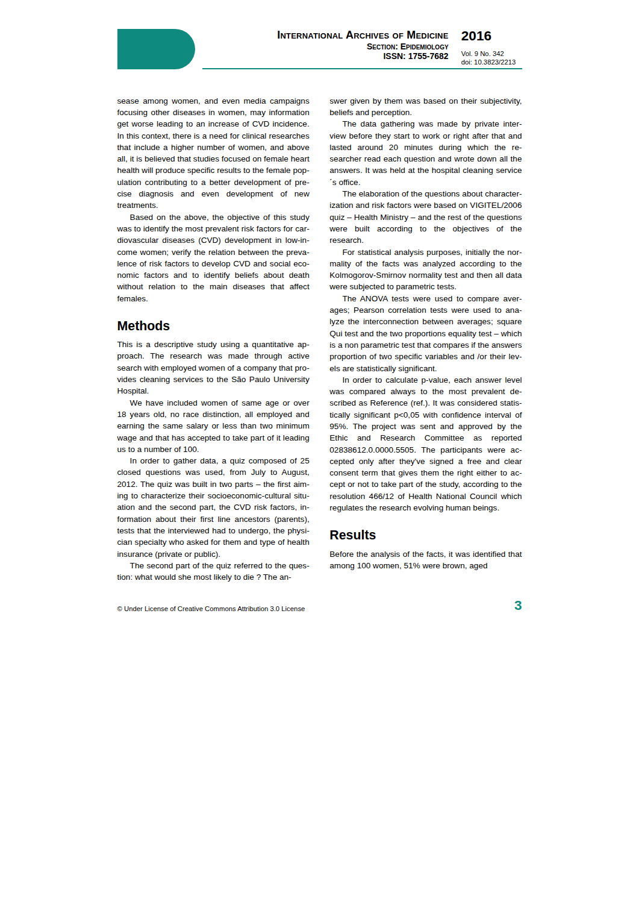International Archives of Medicine
Section: Epidemiology
ISSN: 1755-7682
2016
Vol. 9 No. 342
doi: 10.3823/2213
sease among women, and even media campaigns focusing other diseases in women, may information get worse leading to an increase of CVD incidence. In this context, there is a need for clinical researches that include a higher number of women, and above all, it is believed that studies focused on female heart health will produce specific results to the female population contributing to a better development of precise diagnosis and even development of new treatments.
Based on the above, the objective of this study was to identify the most prevalent risk factors for cardiovascular diseases (CVD) development in low-income women; verify the relation between the prevalence of risk factors to develop CVD and social economic factors and to identify beliefs about death without relation to the main diseases that affect females.
Methods
This is a descriptive study using a quantitative approach. The research was made through active search with employed women of a company that provides cleaning services to the São Paulo University Hospital.
We have included women of same age or over 18 years old, no race distinction, all employed and earning the same salary or less than two minimum wage and that has accepted to take part of it leading us to a number of 100.
In order to gather data, a quiz composed of 25 closed questions was used, from July to August, 2012. The quiz was built in two parts – the first aiming to characterize their socioeconomic-cultural situation and the second part, the CVD risk factors, information about their first line ancestors (parents), tests that the interviewed had to undergo, the physician specialty who asked for them and type of health insurance (private or public).
The second part of the quiz referred to the question: what would she most likely to die ? The an-
swer given by them was based on their subjectivity, beliefs and perception.
The data gathering was made by private interview before they start to work or right after that and lasted around 20 minutes during which the researcher read each question and wrote down all the answers. It was held at the hospital cleaning service´s office.
The elaboration of the questions about characterization and risk factors were based on VIGITEL/2006 quiz – Health Ministry – and the rest of the questions were built according to the objectives of the research.
For statistical analysis purposes, initially the normality of the facts was analyzed according to the Kolmogorov-Smirnov normality test and then all data were subjected to parametric tests.
The ANOVA tests were used to compare averages; Pearson correlation tests were used to analyze the interconnection between averages; square Qui test and the two proportions equality test – which is a non parametric test that compares if the answers proportion of two specific variables and /or their levels are statistically significant.
In order to calculate p-value, each answer level was compared always to the most prevalent described as Reference (ref.). It was considered statistically significant p<0,05 with confidence interval of 95%. The project was sent and approved by the Ethic and Research Committee as reported 02838612.0.0000.5505. The participants were accepted only after they've signed a free and clear consent term that gives them the right either to accept or not to take part of the study, according to the resolution 466/12 of Health National Council which regulates the research evolving human beings.
Results
Before the analysis of the facts, it was identified that among 100 women, 51% were brown, aged
© Under License of Creative Commons Attribution 3.0 License
3